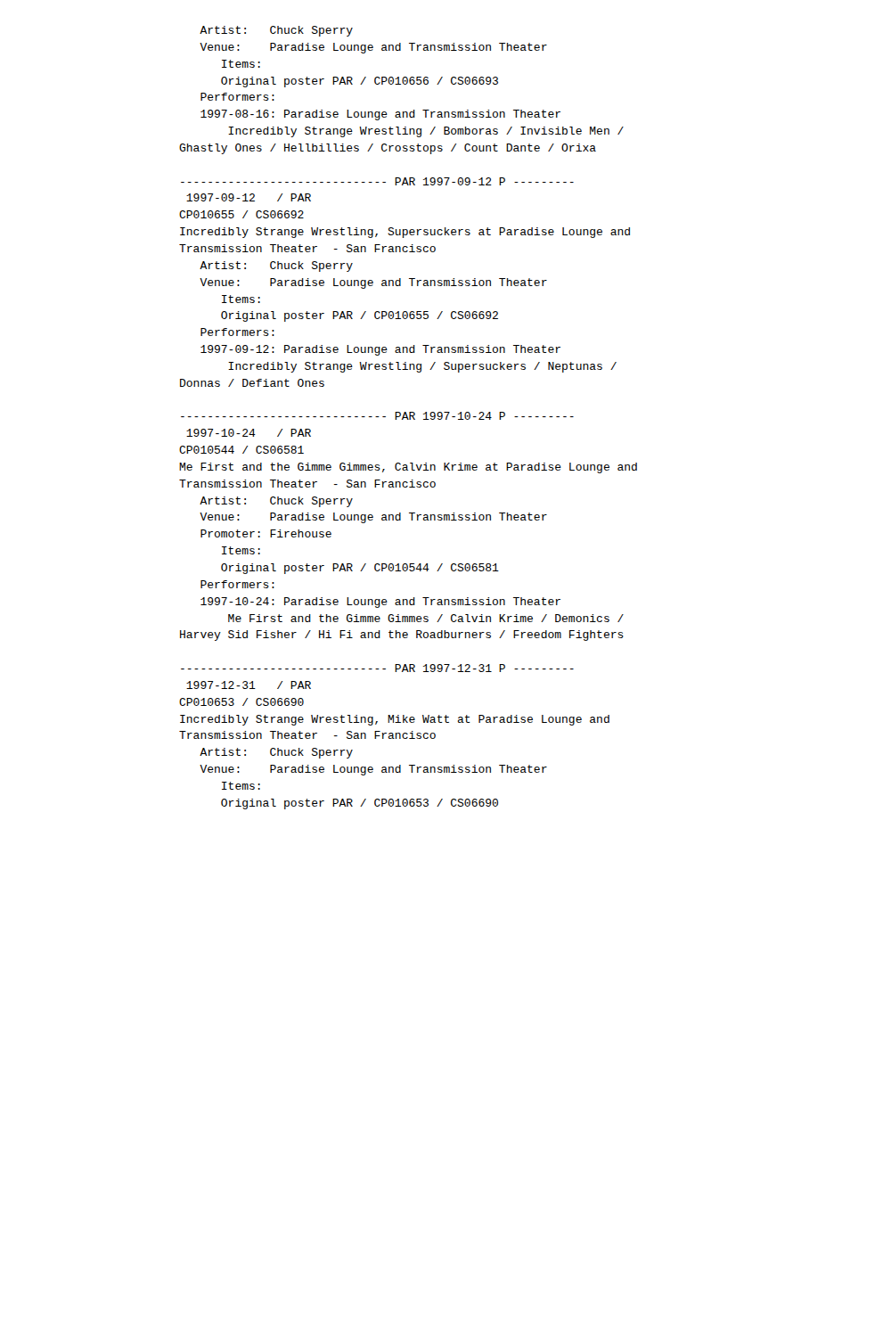Artist:   Chuck Sperry
   Venue:    Paradise Lounge and Transmission Theater
      Items:
      Original poster PAR / CP010656 / CS06693
   Performers:
   1997-08-16: Paradise Lounge and Transmission Theater
       Incredibly Strange Wrestling / Bomboras / Invisible Men / 
Ghastly Ones / Hellbillies / Crosstops / Count Dante / Orixa

------------------------------ PAR 1997-09-12 P ---------
 1997-09-12   / PAR 
CP010655 / CS06692
Incredibly Strange Wrestling, Supersuckers at Paradise Lounge and 
Transmission Theater  - San Francisco
   Artist:   Chuck Sperry
   Venue:    Paradise Lounge and Transmission Theater
      Items:
      Original poster PAR / CP010655 / CS06692
   Performers:
   1997-09-12: Paradise Lounge and Transmission Theater
       Incredibly Strange Wrestling / Supersuckers / Neptunas / 
Donnas / Defiant Ones

------------------------------ PAR 1997-10-24 P ---------
 1997-10-24   / PAR 
CP010544 / CS06581
Me First and the Gimme Gimmes, Calvin Krime at Paradise Lounge and 
Transmission Theater  - San Francisco
   Artist:   Chuck Sperry
   Venue:    Paradise Lounge and Transmission Theater
   Promoter: Firehouse
      Items:
      Original poster PAR / CP010544 / CS06581
   Performers:
   1997-10-24: Paradise Lounge and Transmission Theater
       Me First and the Gimme Gimmes / Calvin Krime / Demonics / 
Harvey Sid Fisher / Hi Fi and the Roadburners / Freedom Fighters

------------------------------ PAR 1997-12-31 P ---------
 1997-12-31   / PAR 
CP010653 / CS06690
Incredibly Strange Wrestling, Mike Watt at Paradise Lounge and 
Transmission Theater  - San Francisco
   Artist:   Chuck Sperry
   Venue:    Paradise Lounge and Transmission Theater
      Items:
      Original poster PAR / CP010653 / CS06690